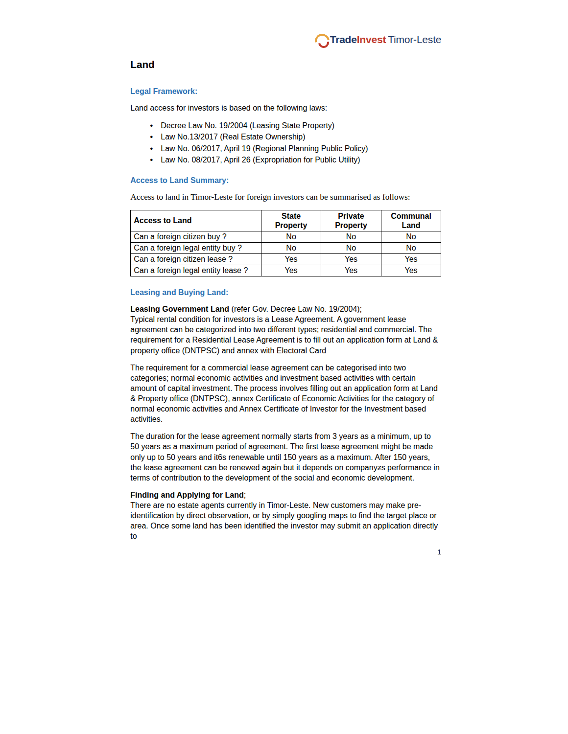Trade Invest Timor-Leste
Land
Legal Framework:
Land access for investors is based on the following laws:
Decree Law No. 19/2004 (Leasing State Property)
Law No.13/2017 (Real Estate Ownership)
Law No. 06/2017, April 19 (Regional Planning Public Policy)
Law No. 08/2017, April 26 (Expropriation for Public Utility)
Access to Land Summary:
Access to land in Timor-Leste for foreign investors can be summarised as follows:
| Access to Land | State Property | Private Property | Communal Land |
| --- | --- | --- | --- |
| Can a foreign citizen buy ? | No | No | No |
| Can a foreign legal entity buy ? | No | No | No |
| Can a foreign citizen lease ? | Yes | Yes | Yes |
| Can a foreign legal entity lease ? | Yes | Yes | Yes |
Leasing and Buying Land:
Leasing Government Land (refer Gov. Decree Law No. 19/2004);
Typical rental condition for investors is a Lease Agreement. A government lease agreement can be categorized into two different types; residential and commercial. The requirement for a Residential Lease Agreement is to fill out an application form at Land & property office (DNTPSC) and annex with Electoral Card
The requirement for a commercial lease agreement can be categorised into two categories; normal economic activities and investment based activities with certain amount of capital investment. The process involves filling out an application form at Land & Property office (DNTPSC), annex Certificate of Economic Activities for the category of normal economic activities and Annex Certificate of Investor for the Investment based activities.
The duration for the lease agreement normally starts from 3 years as a minimum, up to 50 years as a maximum period of agreement. The first lease agreement might be made only up to 50 years and it6s renewable until 150 years as a maximum. After 150 years, the lease agreement can be renewed again but it depends on companyƶs performance in terms of contribution to the development of the social and economic development.
Finding and Applying for Land;
There are no estate agents currently in Timor-Leste. New customers may make pre-identification by direct observation, or by simply googling maps to find the target place or area. Once some land has been identified the investor may submit an application directly to
1